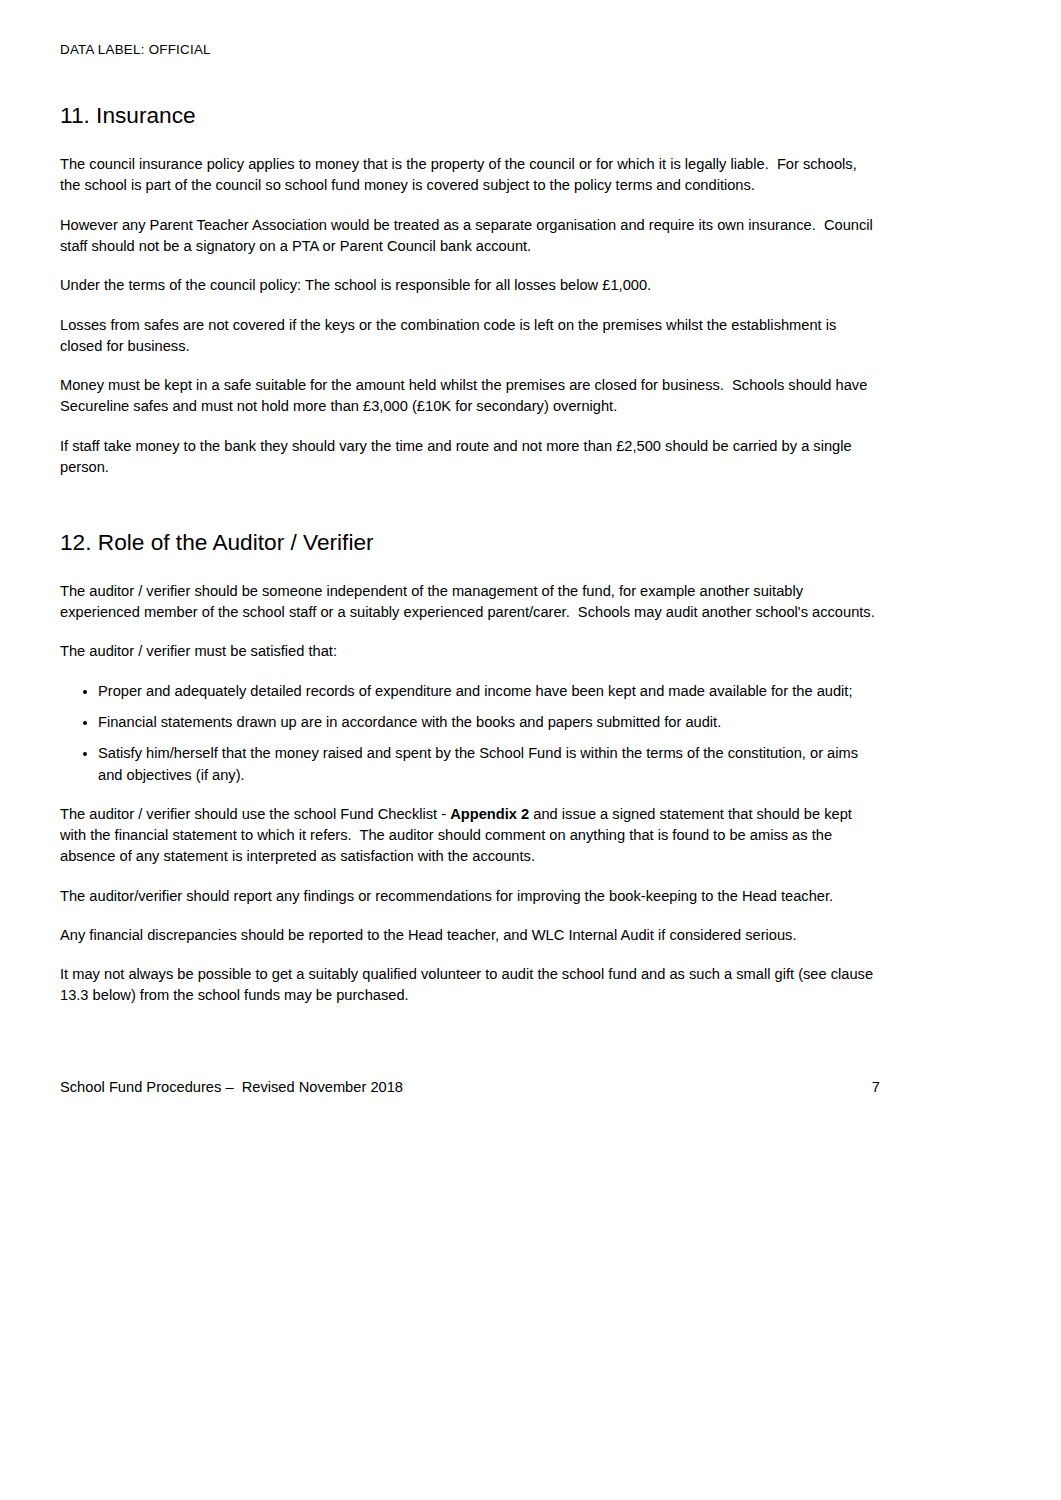DATA LABEL: OFFICIAL
11. Insurance
The council insurance policy applies to money that is the property of the council or for which it is legally liable. For schools, the school is part of the council so school fund money is covered subject to the policy terms and conditions.
However any Parent Teacher Association would be treated as a separate organisation and require its own insurance. Council staff should not be a signatory on a PTA or Parent Council bank account.
Under the terms of the council policy: The school is responsible for all losses below £1,000.
Losses from safes are not covered if the keys or the combination code is left on the premises whilst the establishment is closed for business.
Money must be kept in a safe suitable for the amount held whilst the premises are closed for business. Schools should have Secureline safes and must not hold more than £3,000 (£10K for secondary) overnight.
If staff take money to the bank they should vary the time and route and not more than £2,500 should be carried by a single person.
12. Role of the Auditor / Verifier
The auditor / verifier should be someone independent of the management of the fund, for example another suitably experienced member of the school staff or a suitably experienced parent/carer. Schools may audit another school's accounts.
The auditor / verifier must be satisfied that:
Proper and adequately detailed records of expenditure and income have been kept and made available for the audit;
Financial statements drawn up are in accordance with the books and papers submitted for audit.
Satisfy him/herself that the money raised and spent by the School Fund is within the terms of the constitution, or aims and objectives (if any).
The auditor / verifier should use the school Fund Checklist - Appendix 2 and issue a signed statement that should be kept with the financial statement to which it refers. The auditor should comment on anything that is found to be amiss as the absence of any statement is interpreted as satisfaction with the accounts.
The auditor/verifier should report any findings or recommendations for improving the book-keeping to the Head teacher.
Any financial discrepancies should be reported to the Head teacher, and WLC Internal Audit if considered serious.
It may not always be possible to get a suitably qualified volunteer to audit the school fund and as such a small gift (see clause 13.3 below) from the school funds may be purchased.
School Fund Procedures – Revised November 2018 7